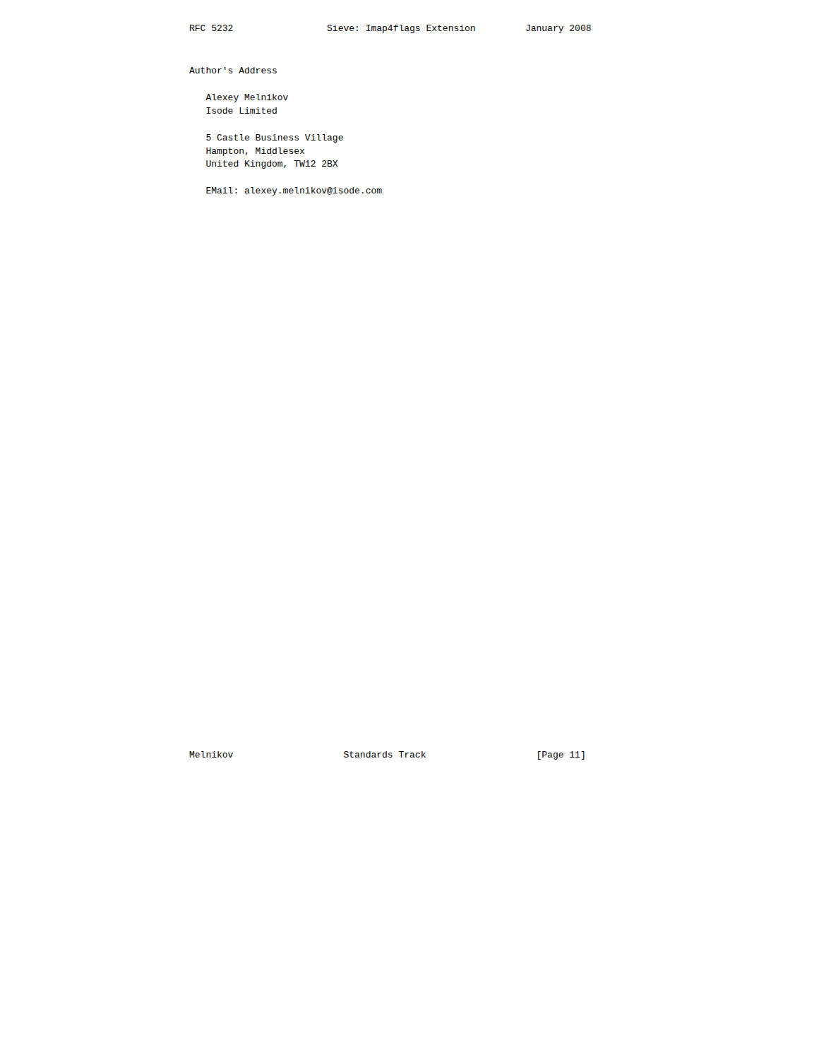RFC 5232                 Sieve: Imap4flags Extension         January 2008
Author's Address

   Alexey Melnikov
   Isode Limited

   5 Castle Business Village
   Hampton, Middlesex
   United Kingdom, TW12 2BX

   EMail: alexey.melnikov@isode.com
Melnikov                    Standards Track                    [Page 11]